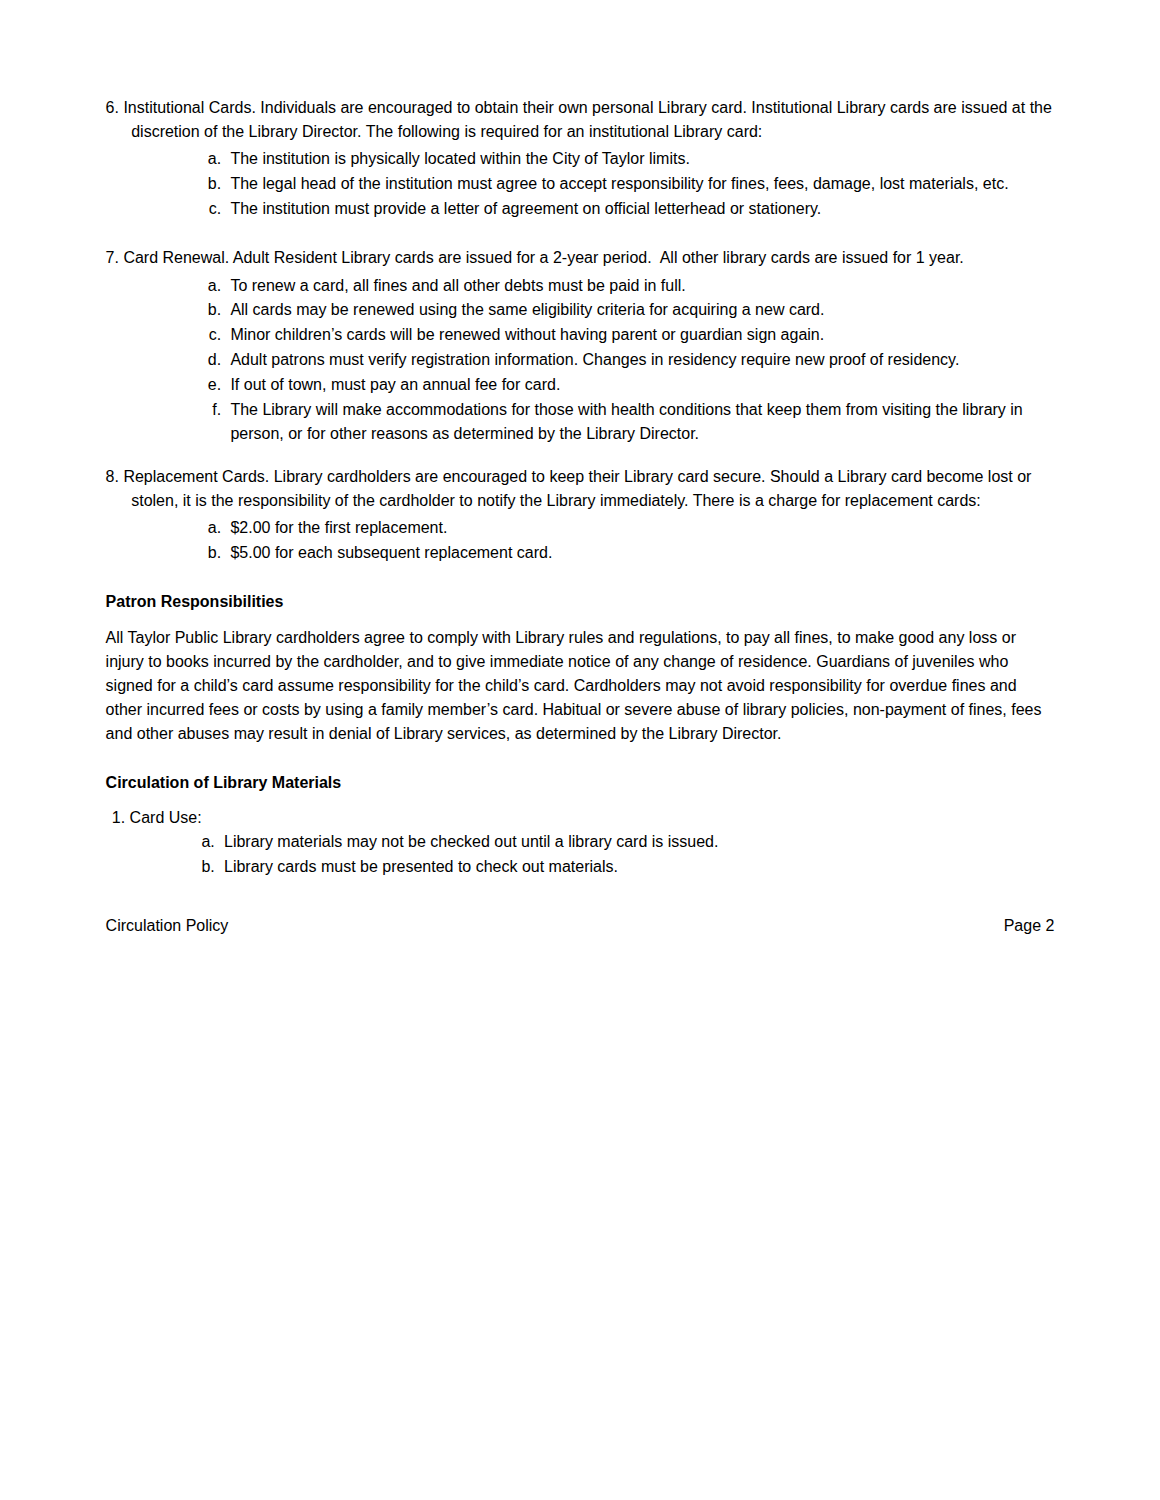6. Institutional Cards. Individuals are encouraged to obtain their own personal Library card. Institutional Library cards are issued at the discretion of the Library Director. The following is required for an institutional Library card:
The institution is physically located within the City of Taylor limits.
The legal head of the institution must agree to accept responsibility for fines, fees, damage, lost materials, etc.
The institution must provide a letter of agreement on official letterhead or stationery.
7. Card Renewal. Adult Resident Library cards are issued for a 2-year period. All other library cards are issued for 1 year.
To renew a card, all fines and all other debts must be paid in full.
All cards may be renewed using the same eligibility criteria for acquiring a new card.
Minor children’s cards will be renewed without having parent or guardian sign again.
Adult patrons must verify registration information. Changes in residency require new proof of residency.
If out of town, must pay an annual fee for card.
The Library will make accommodations for those with health conditions that keep them from visiting the library in person, or for other reasons as determined by the Library Director.
8. Replacement Cards. Library cardholders are encouraged to keep their Library card secure. Should a Library card become lost or stolen, it is the responsibility of the cardholder to notify the Library immediately. There is a charge for replacement cards:
$2.00 for the first replacement.
$5.00 for each subsequent replacement card.
Patron Responsibilities
All Taylor Public Library cardholders agree to comply with Library rules and regulations, to pay all fines, to make good any loss or injury to books incurred by the cardholder, and to give immediate notice of any change of residence. Guardians of juveniles who signed for a child’s card assume responsibility for the child’s card. Cardholders may not avoid responsibility for overdue fines and other incurred fees or costs by using a family member’s card. Habitual or severe abuse of library policies, non-payment of fines, fees and other abuses may result in denial of Library services, as determined by the Library Director.
Circulation of Library Materials
Card Use:
Library materials may not be checked out until a library card is issued.
Library cards must be presented to check out materials.
Circulation Policy Page 2